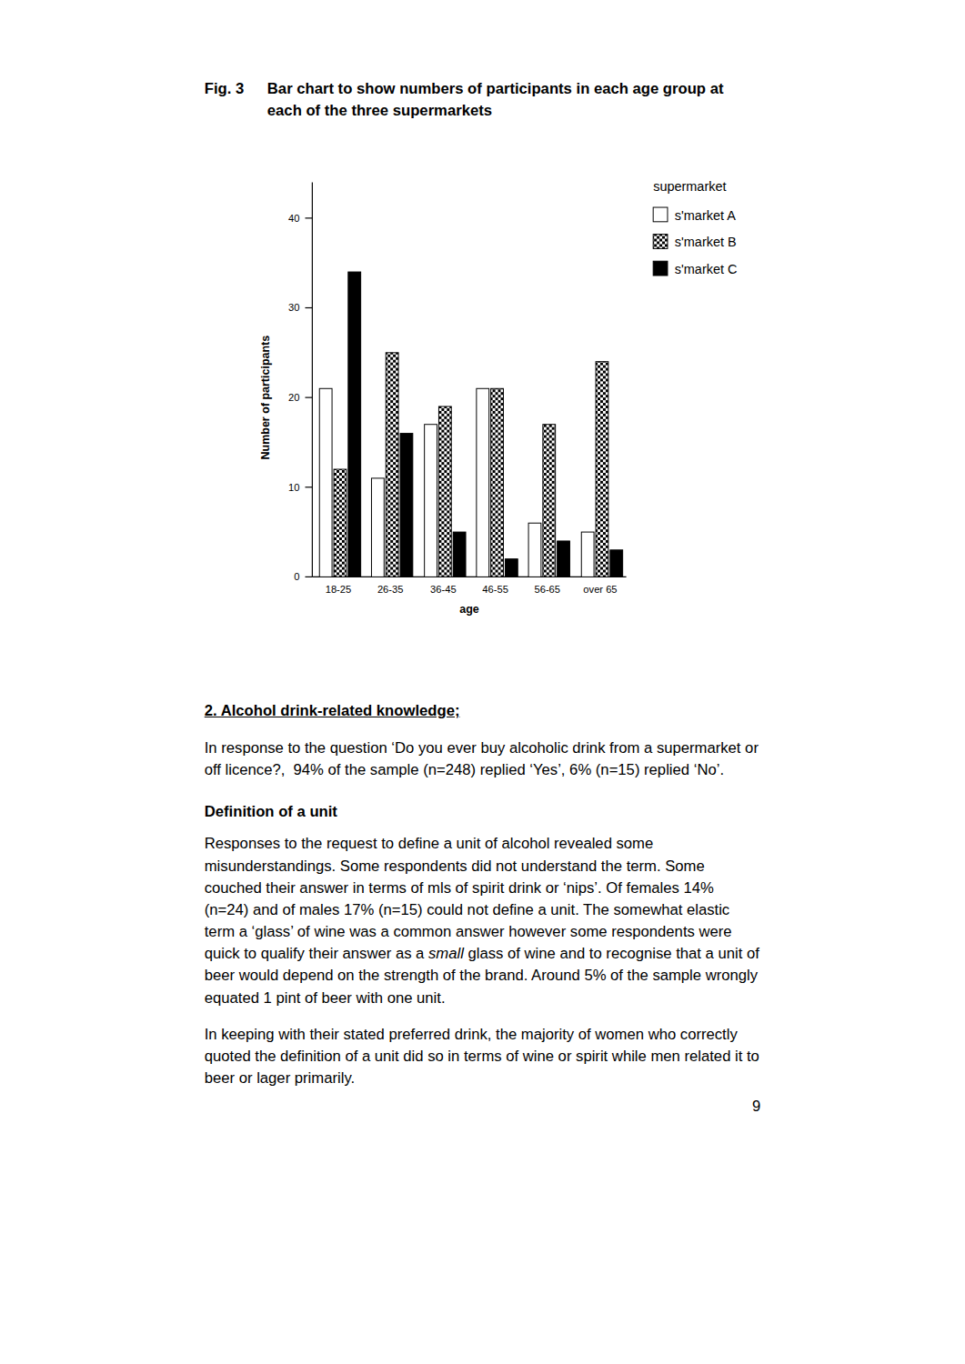Fig. 3 Bar chart to show numbers of participants in each age group at each of the three supermarkets
scale: 10 units = 100 px => 1 unit = 10 px ; y(v) = 470 - v*10 0 10 20 30 40 Number of participants Group 1: 18-25 A=21 B=12 C=34 Group 2: 26-35 A=11 B=25 C=16 Group 3: 36-45 A=17 B=19 C=5 Group 4: 46-55 A=21 B=21 C=2 Group 5: 56-65 A=6 B=17 C=4 Group 6: over 65 A=5 B=24 C=3 18-25 26-35 36-45 46-55 56-65 over 65 age supermarket s'market A s'market B s'market C
2. Alcohol drink-related knowledge;
In response to the question ‘Do you ever buy alcoholic drink from a supermarket or off licence?, 94% of the sample (n=248) replied ‘Yes’, 6% (n=15) replied ‘No’.
Definition of a unit
Responses to the request to define a unit of alcohol revealed some misunderstandings. Some respondents did not understand the term. Some couched their answer in terms of mls of spirit drink or ‘nips’. Of females 14% (n=24) and of males 17% (n=15) could not define a unit. The somewhat elastic term a ‘glass’ of wine was a common answer however some respondents were quick to qualify their answer as a small glass of wine and to recognise that a unit of beer would depend on the strength of the brand. Around 5% of the sample wrongly equated 1 pint of beer with one unit.
In keeping with their stated preferred drink, the majority of women who correctly quoted the definition of a unit did so in terms of wine or spirit while men related it to beer or lager primarily.
9